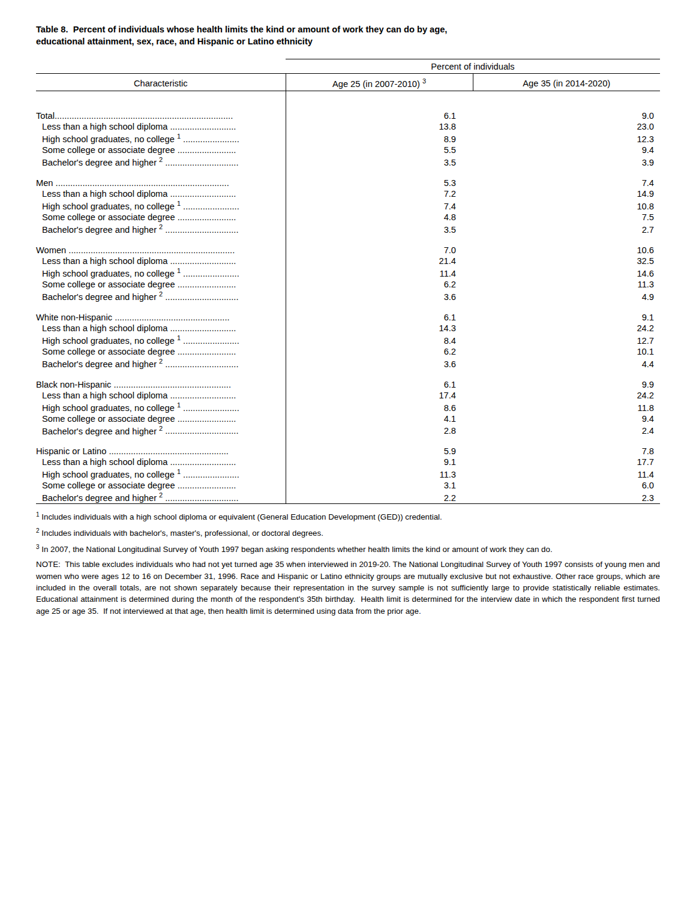Table 8. Percent of individuals whose health limits the kind or amount of work they can do by age,
educational attainment, sex, race, and Hispanic or Latino ethnicity
| | Percent of individuals |
| --- | --- |
| Characteristic | Age 25 (in 2007-2010) 3 | Age 35 (in 2014-2020) |
| Total ......................................................................... | 6.1 | 9.0 |
| Less than a high school diploma ........................... | 13.8 | 23.0 |
| High school graduates, no college 1 ....................... | 8.9 | 12.3 |
| Some college or associate degree ........................ | 5.5 | 9.4 |
| Bachelor's degree and higher 2 .............................. | 3.5 | 3.9 |
| Men ....................................................................... | 5.3 | 7.4 |
| Less than a high school diploma ........................... | 7.2 | 14.9 |
| High school graduates, no college 1 ....................... | 7.4 | 10.8 |
| Some college or associate degree ........................ | 4.8 | 7.5 |
| Bachelor's degree and higher 2 .............................. | 3.5 | 2.7 |
| Women .................................................................... | 7.0 | 10.6 |
| Less than a high school diploma ........................... | 21.4 | 32.5 |
| High school graduates, no college 1 ....................... | 11.4 | 14.6 |
| Some college or associate degree ........................ | 6.2 | 11.3 |
| Bachelor's degree and higher 2 .............................. | 3.6 | 4.9 |
| White non-Hispanic ............................................... | 6.1 | 9.1 |
| Less than a high school diploma ........................... | 14.3 | 24.2 |
| High school graduates, no college 1 ....................... | 8.4 | 12.7 |
| Some college or associate degree ........................ | 6.2 | 10.1 |
| Bachelor's degree and higher 2 .............................. | 3.6 | 4.4 |
| Black non-Hispanic ................................................ | 6.1 | 9.9 |
| Less than a high school diploma ........................... | 17.4 | 24.2 |
| High school graduates, no college 1 ....................... | 8.6 | 11.8 |
| Some college or associate degree ........................ | 4.1 | 9.4 |
| Bachelor's degree and higher 2 .............................. | 2.8 | 2.4 |
| Hispanic or Latino ................................................. | 5.9 | 7.8 |
| Less than a high school diploma ........................... | 9.1 | 17.7 |
| High school graduates, no college 1 ....................... | 11.3 | 11.4 |
| Some college or associate degree ........................ | 3.1 | 6.0 |
| Bachelor's degree and higher 2 .............................. | 2.2 | 2.3 |
1 Includes individuals with a high school diploma or equivalent (General Education Development (GED)) credential.
2 Includes individuals with bachelor's, master's, professional, or doctoral degrees.
3 In 2007, the National Longitudinal Survey of Youth 1997 began asking respondents whether health limits the kind or amount of work they can do.
NOTE: This table excludes individuals who had not yet turned age 35 when interviewed in 2019-20. The National Longitudinal Survey of Youth 1997 consists of young men and women who were ages 12 to 16 on December 31, 1996. Race and Hispanic or Latino ethnicity groups are mutually exclusive but not exhaustive. Other race groups, which are included in the overall totals, are not shown separately because their representation in the survey sample is not sufficiently large to provide statistically reliable estimates. Educational attainment is determined during the month of the respondent's 35th birthday. Health limit is determined for the interview date in which the respondent first turned age 25 or age 35. If not interviewed at that age, then health limit is determined using data from the prior age.